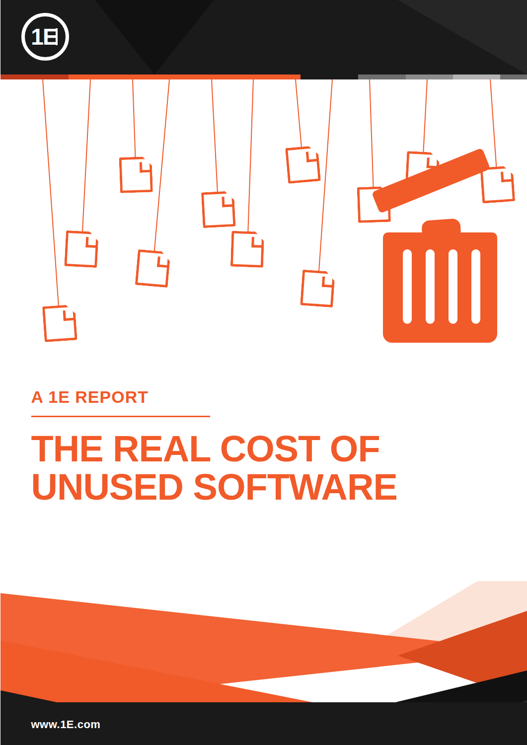1E
A 1E Report
The Real Cost of
Unused Software
www.1E.com